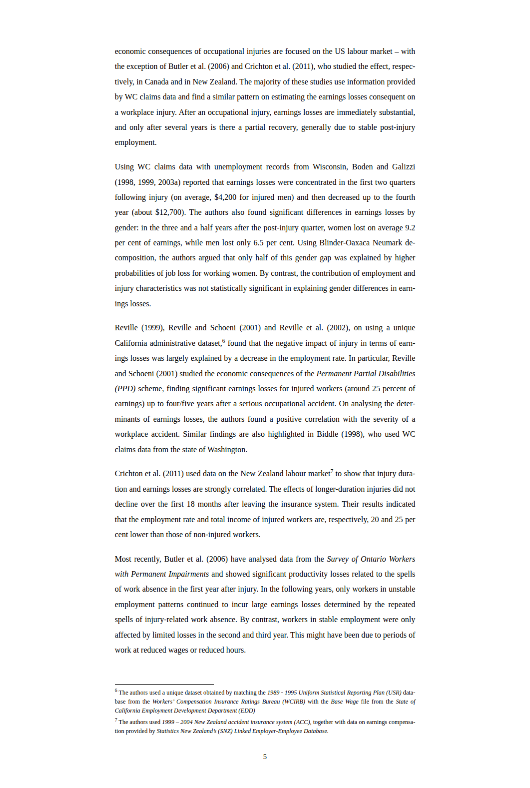economic consequences of occupational injuries are focused on the US labour market – with the exception of Butler et al. (2006) and Crichton et al. (2011), who studied the effect, respectively, in Canada and in New Zealand. The majority of these studies use information provided by WC claims data and find a similar pattern on estimating the earnings losses consequent on a workplace injury. After an occupational injury, earnings losses are immediately substantial, and only after several years is there a partial recovery, generally due to stable post-injury employment.
Using WC claims data with unemployment records from Wisconsin, Boden and Galizzi (1998, 1999, 2003a) reported that earnings losses were concentrated in the first two quarters following injury (on average, $4,200 for injured men) and then decreased up to the fourth year (about $12,700). The authors also found significant differences in earnings losses by gender: in the three and a half years after the post-injury quarter, women lost on average 9.2 per cent of earnings, while men lost only 6.5 per cent. Using Blinder-Oaxaca Neumark decomposition, the authors argued that only half of this gender gap was explained by higher probabilities of job loss for working women. By contrast, the contribution of employment and injury characteristics was not statistically significant in explaining gender differences in earnings losses.
Reville (1999), Reville and Schoeni (2001) and Reville et al. (2002), on using a unique California administrative dataset,6 found that the negative impact of injury in terms of earnings losses was largely explained by a decrease in the employment rate. In particular, Reville and Schoeni (2001) studied the economic consequences of the Permanent Partial Disabilities (PPD) scheme, finding significant earnings losses for injured workers (around 25 percent of earnings) up to four/five years after a serious occupational accident. On analysing the determinants of earnings losses, the authors found a positive correlation with the severity of a workplace accident. Similar findings are also highlighted in Biddle (1998), who used WC claims data from the state of Washington.
Crichton et al. (2011) used data on the New Zealand labour market7 to show that injury duration and earnings losses are strongly correlated. The effects of longer-duration injuries did not decline over the first 18 months after leaving the insurance system. Their results indicated that the employment rate and total income of injured workers are, respectively, 20 and 25 per cent lower than those of non-injured workers.
Most recently, Butler et al. (2006) have analysed data from the Survey of Ontario Workers with Permanent Impairments and showed significant productivity losses related to the spells of work absence in the first year after injury. In the following years, only workers in unstable employment patterns continued to incur large earnings losses determined by the repeated spells of injury-related work absence. By contrast, workers in stable employment were only affected by limited losses in the second and third year. This might have been due to periods of work at reduced wages or reduced hours.
6 The authors used a unique dataset obtained by matching the 1989 - 1995 Uniform Statistical Reporting Plan (USR) database from the Workers’ Compensation Insurance Ratings Bureau (WCIRB) with the Base Wage file from the State of California Employment Development Department (EDD)
7 The authors used 1999 – 2004 New Zealand accident insurance system (ACC), together with data on earnings compensation provided by Statistics New Zealand’s (SNZ) Linked Employer-Employee Database.
5